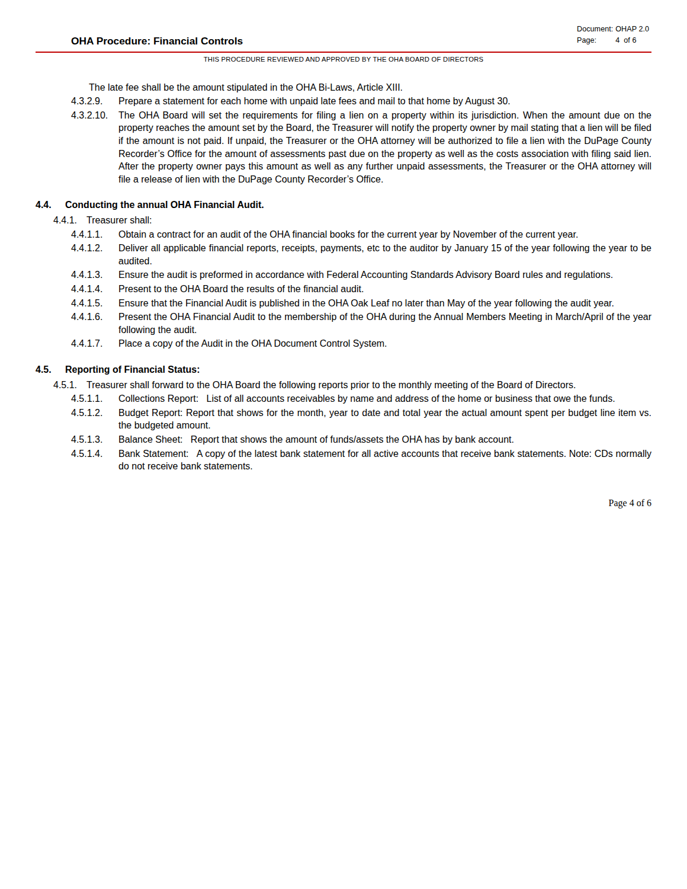OHA Procedure: Financial Controls
| Document: | OHAP 2.0 |
| Page: | 4 of 6 |
THIS PROCEDURE REVIEWED AND APPROVED BY THE OHA BOARD OF DIRECTORS
The late fee shall be the amount stipulated in the OHA Bi-Laws, Article XIII.
4.3.2.9.
Prepare a statement for each home with unpaid late fees and mail to that home by August 30.
4.3.2.10.
The OHA Board will set the requirements for filing a lien on a property within its jurisdiction. When the amount due on the property reaches the amount set by the Board, the Treasurer will notify the property owner by mail stating that a lien will be filed if the amount is not paid. If unpaid, the Treasurer or the OHA attorney will be authorized to file a lien with the DuPage County Recorder’s Office for the amount of assessments past due on the property as well as the costs association with filing said lien. After the property owner pays this amount as well as any further unpaid assessments, the Treasurer or the OHA attorney will file a release of lien with the DuPage County Recorder’s Office.
4.4.
Conducting the annual OHA Financial Audit.
4.4.1.
Treasurer shall:
4.4.1.1.
Obtain a contract for an audit of the OHA financial books for the current year by November of the current year.
4.4.1.2.
Deliver all applicable financial reports, receipts, payments, etc to the auditor by January 15 of the year following the year to be audited.
4.4.1.3.
Ensure the audit is preformed in accordance with Federal Accounting Standards Advisory Board rules and regulations.
4.4.1.4.
Present to the OHA Board the results of the financial audit.
4.4.1.5.
Ensure that the Financial Audit is published in the OHA Oak Leaf no later than May of the year following the audit year.
4.4.1.6.
Present the OHA Financial Audit to the membership of the OHA during the Annual Members Meeting in March/April of the year following the audit.
4.4.1.7.
Place a copy of the Audit in the OHA Document Control System.
4.5.
Reporting of Financial Status:
4.5.1.
Treasurer shall forward to the OHA Board the following reports prior to the monthly meeting of the Board of Directors.
4.5.1.1.
Collections Report: List of all accounts receivables by name and address of the home or business that owe the funds.
4.5.1.2.
Budget Report: Report that shows for the month, year to date and total year the actual amount spent per budget line item vs. the budgeted amount.
4.5.1.3.
Balance Sheet: Report that shows the amount of funds/assets the OHA has by bank account.
4.5.1.4.
Bank Statement: A copy of the latest bank statement for all active accounts that receive bank statements. Note: CDs normally do not receive bank statements.
Page 4 of 6